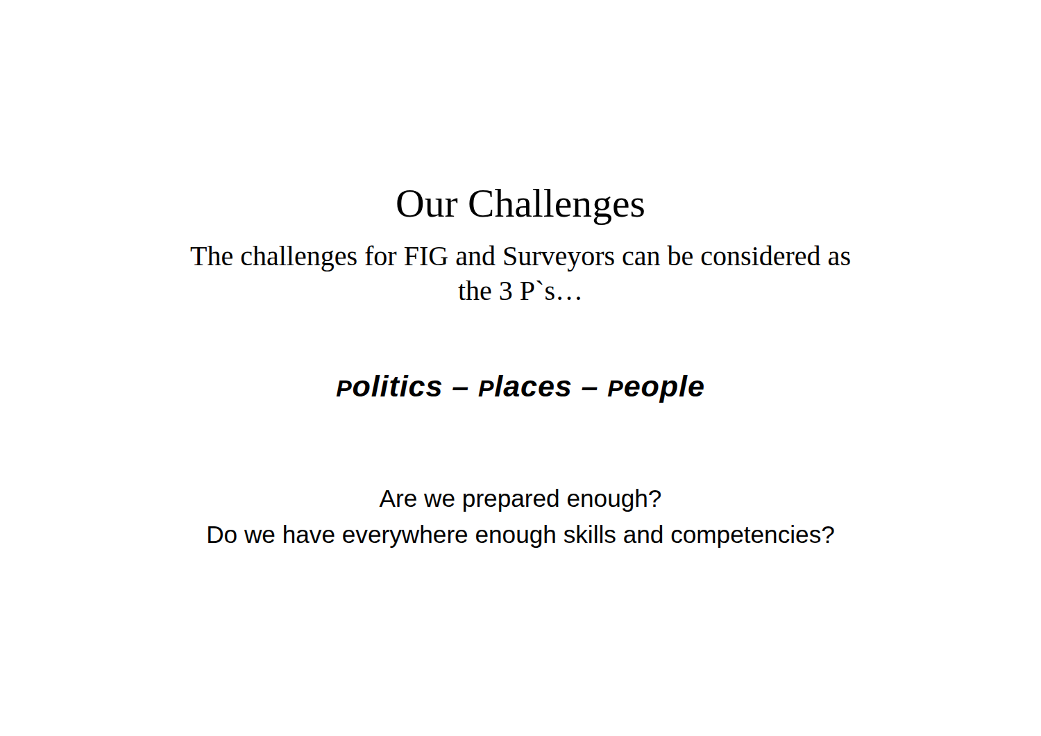Our Challenges
The challenges for FIG and Surveyors can be considered as the 3 P`s…
Politics – Places – People
Are we prepared enough?
Do we have everywhere enough skills and competencies?